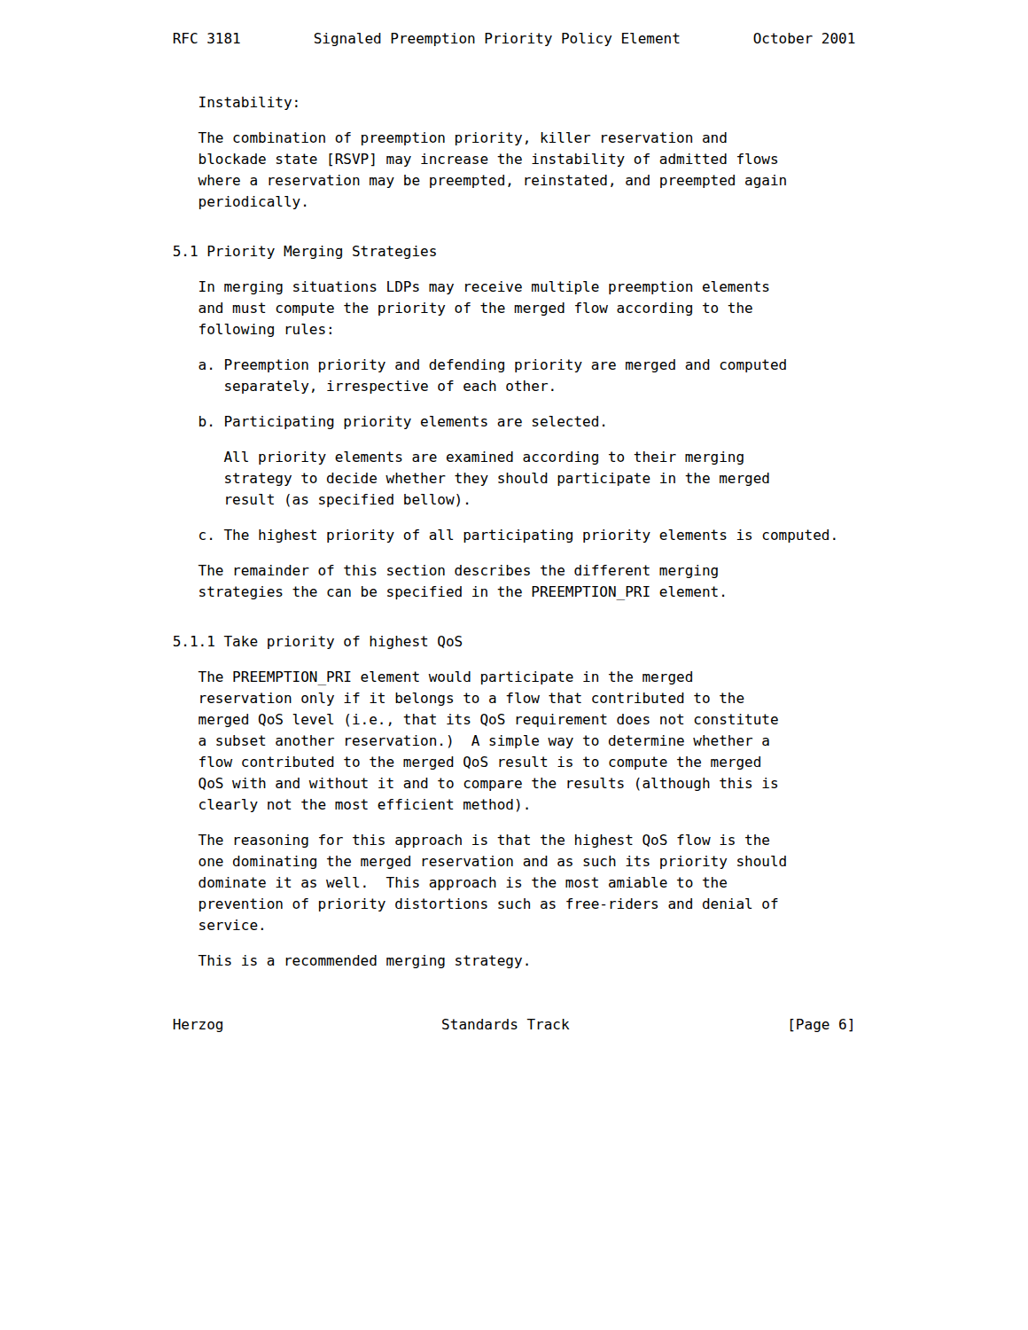RFC 3181 Signaled Preemption Priority Policy Element October 2001
Instability:
The combination of preemption priority, killer reservation and blockade state [RSVP] may increase the instability of admitted flows where a reservation may be preempted, reinstated, and preempted again periodically.
5.1 Priority Merging Strategies
In merging situations LDPs may receive multiple preemption elements and must compute the priority of the merged flow according to the following rules:
Preemption priority and defending priority are merged and computed separately, irrespective of each other.
Participating priority elements are selected.
All priority elements are examined according to their merging strategy to decide whether they should participate in the merged result (as specified bellow).
The highest priority of all participating priority elements is computed.
The remainder of this section describes the different merging strategies the can be specified in the PREEMPTION_PRI element.
5.1.1 Take priority of highest QoS
The PREEMPTION_PRI element would participate in the merged reservation only if it belongs to a flow that contributed to the merged QoS level (i.e., that its QoS requirement does not constitute a subset another reservation.) A simple way to determine whether a flow contributed to the merged QoS result is to compute the merged QoS with and without it and to compare the results (although this is clearly not the most efficient method).
The reasoning for this approach is that the highest QoS flow is the one dominating the merged reservation and as such its priority should dominate it as well. This approach is the most amiable to the prevention of priority distortions such as free-riders and denial of service.
This is a recommended merging strategy.
Herzog Standards Track [Page 6]